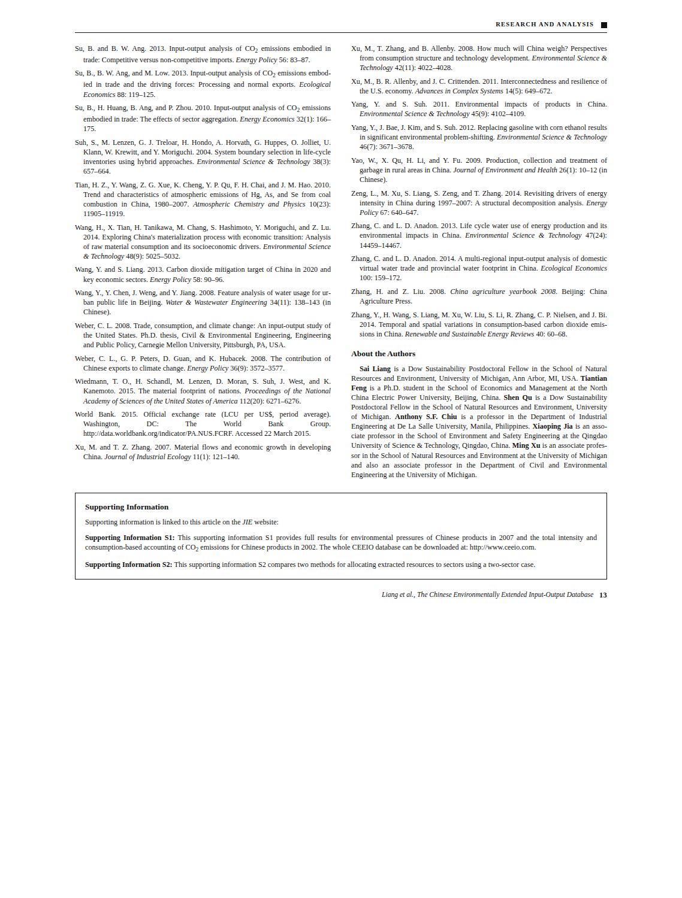Research and Analysis
Su, B. and B. W. Ang. 2013. Input-output analysis of CO2 emissions embodied in trade: Competitive versus non-competitive imports. Energy Policy 56: 83–87.
Su, B., B. W. Ang, and M. Low. 2013. Input-output analysis of CO2 emissions embodied in trade and the driving forces: Processing and normal exports. Ecological Economics 88: 119–125.
Su, B., H. Huang, B. Ang, and P. Zhou. 2010. Input-output analysis of CO2 emissions embodied in trade: The effects of sector aggregation. Energy Economics 32(1): 166–175.
Suh, S., M. Lenzen, G. J. Treloar, H. Hondo, A. Horvath, G. Huppes, O. Jolliet, U. Klann, W. Krewitt, and Y. Moriguchi. 2004. System boundary selection in life-cycle inventories using hybrid approaches. Environmental Science & Technology 38(3): 657–664.
Tian, H. Z., Y. Wang, Z. G. Xue, K. Cheng, Y. P. Qu, F. H. Chai, and J. M. Hao. 2010. Trend and characteristics of atmospheric emissions of Hg, As, and Se from coal combustion in China, 1980–2007. Atmospheric Chemistry and Physics 10(23): 11905–11919.
Wang, H., X. Tian, H. Tanikawa, M. Chang, S. Hashimoto, Y. Moriguchi, and Z. Lu. 2014. Exploring China's materialization process with economic transition: Analysis of raw material consumption and its socioeconomic drivers. Environmental Science & Technology 48(9): 5025–5032.
Wang, Y. and S. Liang. 2013. Carbon dioxide mitigation target of China in 2020 and key economic sectors. Energy Policy 58: 90–96.
Wang, Y., Y. Chen, J. Weng, and Y. Jiang. 2008. Feature analysis of water usage for urban public life in Beijing. Water & Wastewater Engineering 34(11): 138–143 (in Chinese).
Weber, C. L. 2008. Trade, consumption, and climate change: An input-output study of the United States. Ph.D. thesis, Civil & Environmental Engineering, Engineering and Public Policy, Carnegie Mellon University, Pittsburgh, PA, USA.
Weber, C. L., G. P. Peters, D. Guan, and K. Hubacek. 2008. The contribution of Chinese exports to climate change. Energy Policy 36(9): 3572–3577.
Wiedmann, T. O., H. Schandl, M. Lenzen, D. Moran, S. Suh, J. West, and K. Kanemoto. 2015. The material footprint of nations. Proceedings of the National Academy of Sciences of the United States of America 112(20): 6271–6276.
World Bank. 2015. Official exchange rate (LCU per US$, period average). Washington, DC: The World Bank Group. http://data.worldbank.org/indicator/PA.NUS.FCRF. Accessed 22 March 2015.
Xu, M. and T. Z. Zhang. 2007. Material flows and economic growth in developing China. Journal of Industrial Ecology 11(1): 121–140.
Xu, M., T. Zhang, and B. Allenby. 2008. How much will China weigh? Perspectives from consumption structure and technology development. Environmental Science & Technology 42(11): 4022–4028.
Xu, M., B. R. Allenby, and J. C. Crittenden. 2011. Interconnectedness and resilience of the U.S. economy. Advances in Complex Systems 14(5): 649–672.
Yang, Y. and S. Suh. 2011. Environmental impacts of products in China. Environmental Science & Technology 45(9): 4102–4109.
Yang, Y., J. Bae, J. Kim, and S. Suh. 2012. Replacing gasoline with corn ethanol results in significant environmental problem-shifting. Environmental Science & Technology 46(7): 3671–3678.
Yao, W., X. Qu, H. Li, and Y. Fu. 2009. Production, collection and treatment of garbage in rural areas in China. Journal of Environment and Health 26(1): 10–12 (in Chinese).
Zeng, L., M. Xu, S. Liang, S. Zeng, and T. Zhang. 2014. Revisiting drivers of energy intensity in China during 1997–2007: A structural decomposition analysis. Energy Policy 67: 640–647.
Zhang, C. and L. D. Anadon. 2013. Life cycle water use of energy production and its environmental impacts in China. Environmental Science & Technology 47(24): 14459–14467.
Zhang, C. and L. D. Anadon. 2014. A multi-regional input-output analysis of domestic virtual water trade and provincial water footprint in China. Ecological Economics 100: 159–172.
Zhang, H. and Z. Liu. 2008. China agriculture yearbook 2008. Beijing: China Agriculture Press.
Zhang, Y., H. Wang, S. Liang, M. Xu, W. Liu, S. Li, R. Zhang, C. P. Nielsen, and J. Bi. 2014. Temporal and spatial variations in consumption-based carbon dioxide emissions in China. Renewable and Sustainable Energy Reviews 40: 60–68.
About the Authors
Sai Liang is a Dow Sustainability Postdoctoral Fellow in the School of Natural Resources and Environment, University of Michigan, Ann Arbor, MI, USA. Tiantian Feng is a Ph.D. student in the School of Economics and Management at the North China Electric Power University, Beijing, China. Shen Qu is a Dow Sustainability Postdoctoral Fellow in the School of Natural Resources and Environment, University of Michigan. Anthony S.F. Chiu is a professor in the Department of Industrial Engineering at De La Salle University, Manila, Philippines. Xiaoping Jia is an associate professor in the School of Environment and Safety Engineering at the Qingdao University of Science & Technology, Qingdao, China. Ming Xu is an associate professor in the School of Natural Resources and Environment at the University of Michigan and also an associate professor in the Department of Civil and Environmental Engineering at the University of Michigan.
Supporting Information
Supporting information is linked to this article on the JIE website:
Supporting Information S1: This supporting information S1 provides full results for environmental pressures of Chinese products in 2007 and the total intensity and consumption-based accounting of CO2 emissions for Chinese products in 2002. The whole CEEIO database can be downloaded at: http://www.ceeio.com.
Supporting Information S2: This supporting information S2 compares two methods for allocating extracted resources to sectors using a two-sector case.
Liang et al., The Chinese Environmentally Extended Input-Output Database 13